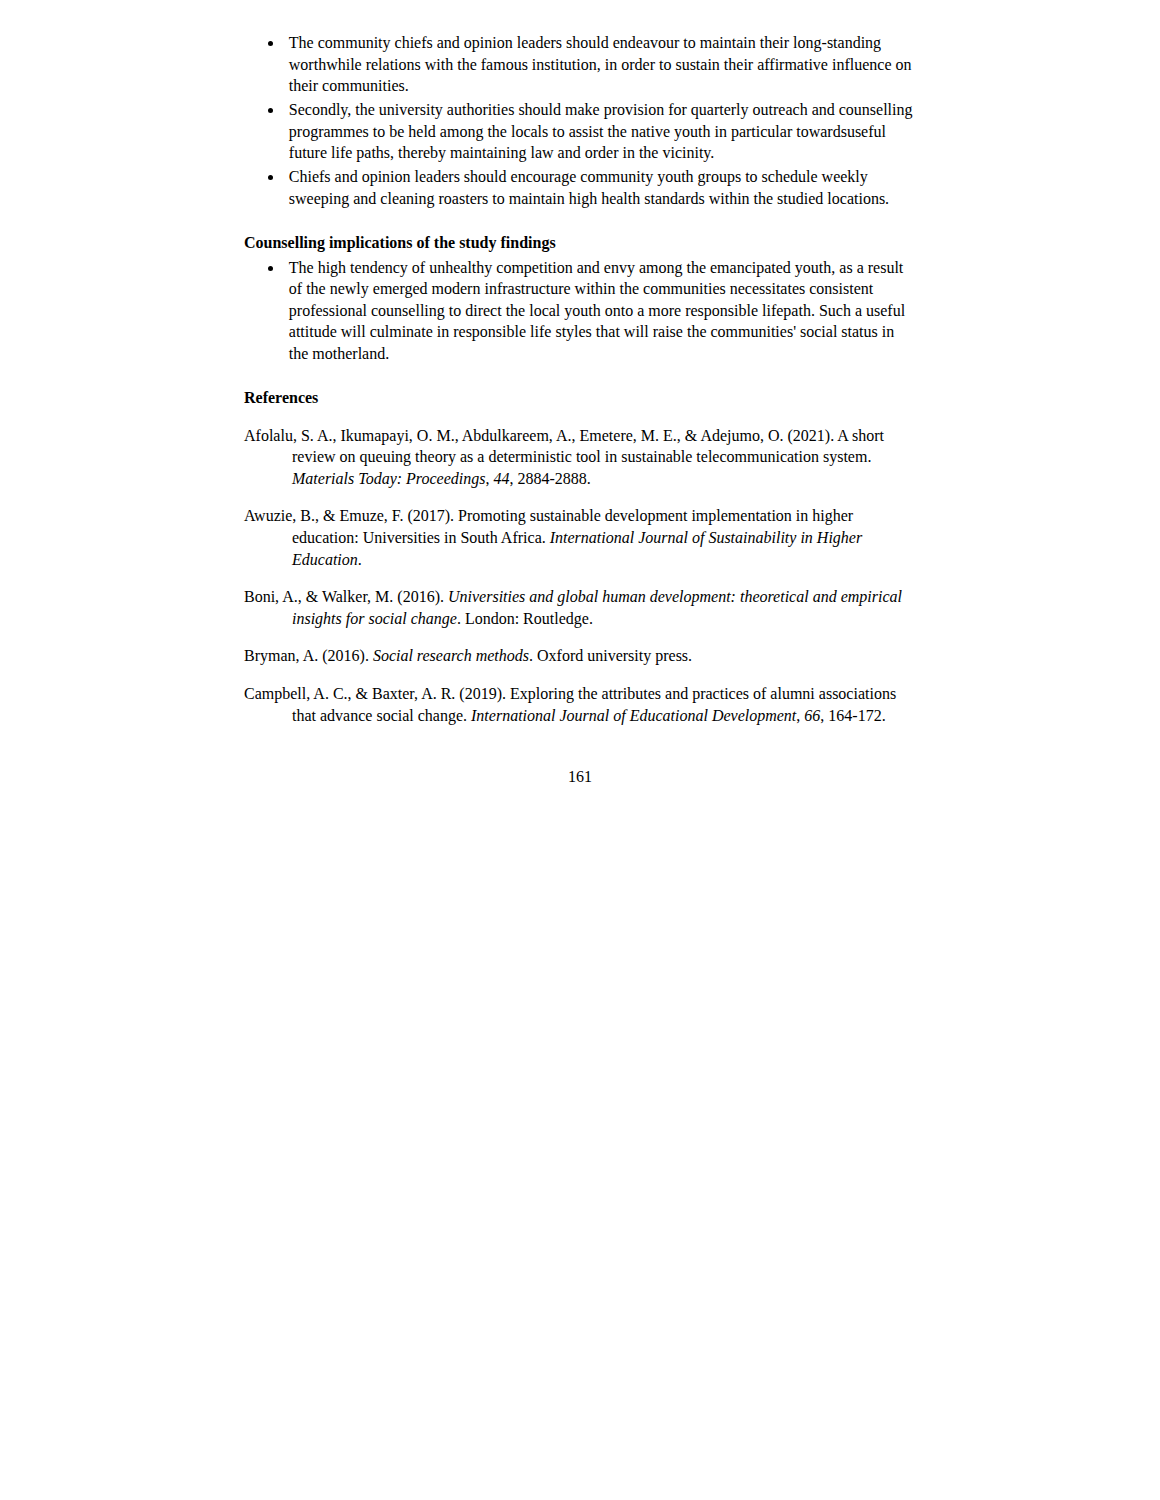The community chiefs and opinion leaders should endeavour to maintain their long-standing worthwhile relations with the famous institution, in order to sustain their affirmative influence on their communities.
Secondly, the university authorities should make provision for quarterly outreach and counselling programmes to be held among the locals to assist the native youth in particular towardsuseful future life paths, thereby maintaining law and order in the vicinity.
Chiefs and opinion leaders should encourage community youth groups to schedule weekly sweeping and cleaning roasters to maintain high health standards within the studied locations.
Counselling implications of the study findings
The high tendency of unhealthy competition and envy among the emancipated youth, as a result of the newly emerged modern infrastructure within the communities necessitates consistent professional counselling to direct the local youth onto a more responsible lifepath. Such a useful attitude will culminate in responsible life styles that will raise the communities' social status in the motherland.
References
Afolalu, S. A., Ikumapayi, O. M., Abdulkareem, A., Emetere, M. E., & Adejumo, O. (2021). A short review on queuing theory as a deterministic tool in sustainable telecommunication system. Materials Today: Proceedings, 44, 2884-2888.
Awuzie, B., & Emuze, F. (2017). Promoting sustainable development implementation in higher education: Universities in South Africa. International Journal of Sustainability in Higher Education.
Boni, A., & Walker, M. (2016). Universities and global human development: theoretical and empirical insights for social change. London: Routledge.
Bryman, A. (2016). Social research methods. Oxford university press.
Campbell, A. C., & Baxter, A. R. (2019). Exploring the attributes and practices of alumni associations that advance social change. International Journal of Educational Development, 66, 164-172.
161